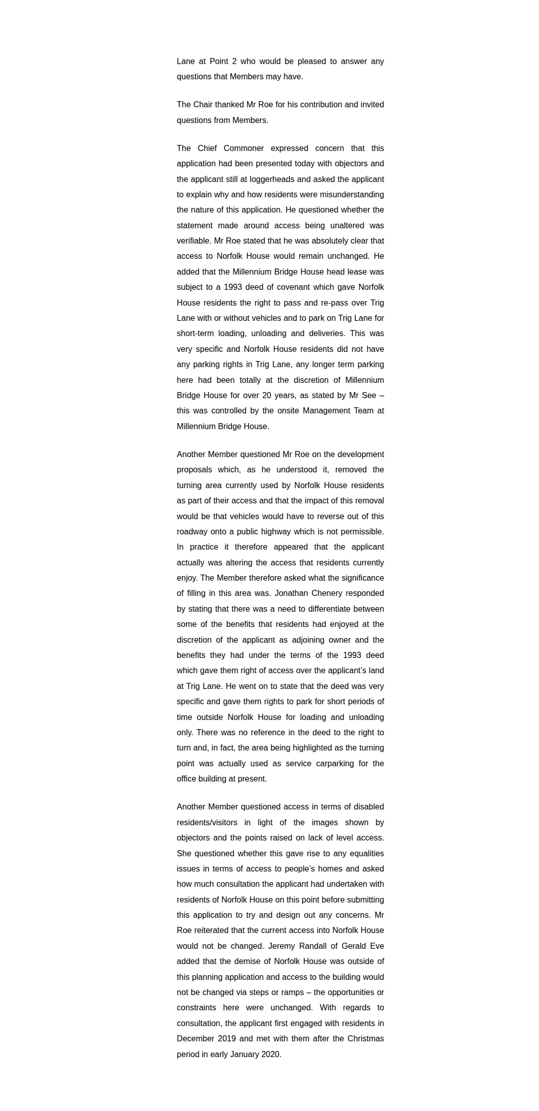Lane at Point 2 who would be pleased to answer any questions that Members may have.
The Chair thanked Mr Roe for his contribution and invited questions from Members.
The Chief Commoner expressed concern that this application had been presented today with objectors and the applicant still at loggerheads and asked the applicant to explain why and how residents were misunderstanding the nature of this application. He questioned whether the statement made around access being unaltered was verifiable. Mr Roe stated that he was absolutely clear that access to Norfolk House would remain unchanged. He added that the Millennium Bridge House head lease was subject to a 1993 deed of covenant which gave Norfolk House residents the right to pass and re-pass over Trig Lane with or without vehicles and to park on Trig Lane for short-term loading, unloading and deliveries. This was very specific and Norfolk House residents did not have any parking rights in Trig Lane, any longer term parking here had been totally at the discretion of Millennium Bridge House for over 20 years, as stated by Mr See – this was controlled by the onsite Management Team at Millennium Bridge House.
Another Member questioned Mr Roe on the development proposals which, as he understood it, removed the turning area currently used by Norfolk House residents as part of their access and that the impact of this removal would be that vehicles would have to reverse out of this roadway onto a public highway which is not permissible. In practice it therefore appeared that the applicant actually was altering the access that residents currently enjoy. The Member therefore asked what the significance of filling in this area was. Jonathan Chenery responded by stating that there was a need to differentiate between some of the benefits that residents had enjoyed at the discretion of the applicant as adjoining owner and the benefits they had under the terms of the 1993 deed which gave them right of access over the applicant’s land at Trig Lane. He went on to state that the deed was very specific and gave them rights to park for short periods of time outside Norfolk House for loading and unloading only. There was no reference in the deed to the right to turn and, in fact, the area being highlighted as the turning point was actually used as service carparking for the office building at present.
Another Member questioned access in terms of disabled residents/visitors in light of the images shown by objectors and the points raised on lack of level access. She questioned whether this gave rise to any equalities issues in terms of access to people’s homes and asked how much consultation the applicant had undertaken with residents of Norfolk House on this point before submitting this application to try and design out any concerns. Mr Roe reiterated that the current access into Norfolk House would not be changed. Jeremy Randall of Gerald Eve added that the demise of Norfolk House was outside of this planning application and access to the building would not be changed via steps or ramps – the opportunities or constraints here were unchanged. With regards to consultation, the applicant first engaged with residents in December 2019 and met with them after the Christmas period in early January 2020.